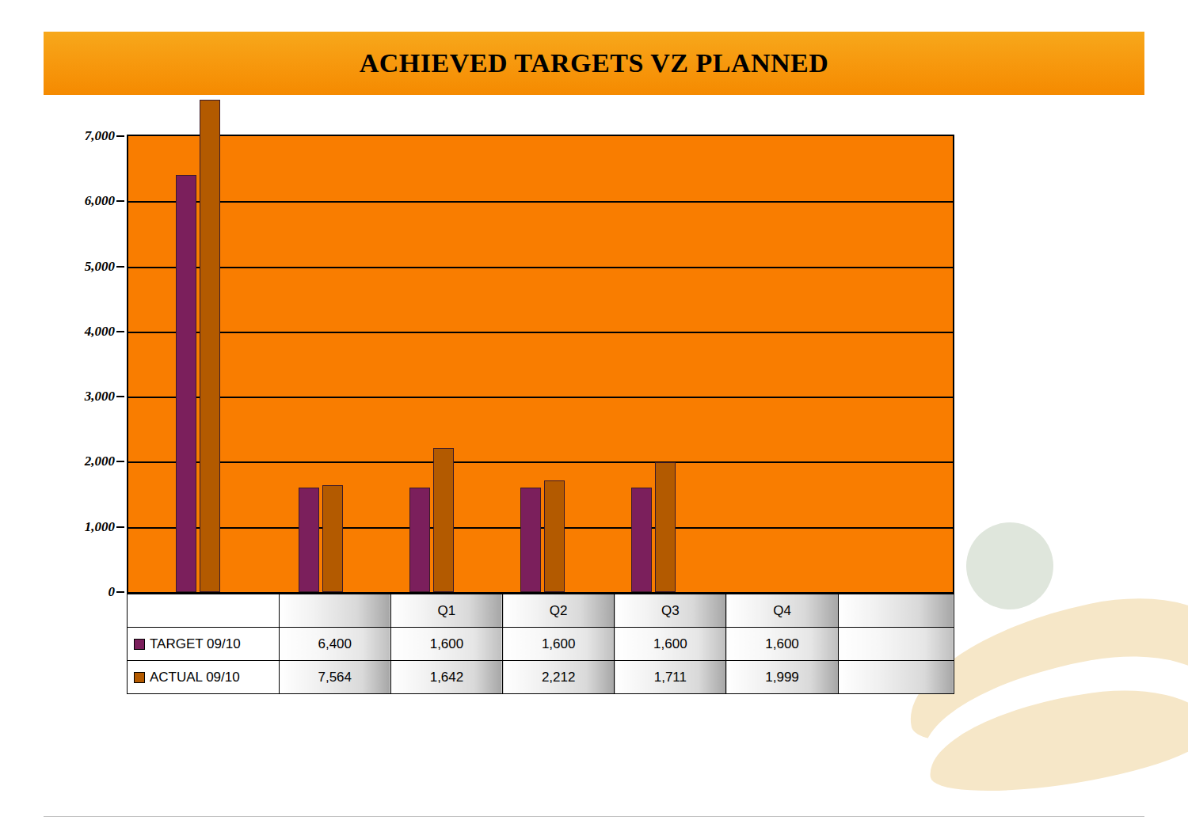ACHIEVED TARGETS VZ PLANNED
7,000
6,000
5,000
4,000
3,000
2,000
1,000
0
| | | Q1 | Q2 | Q3 | Q4 | |
| TARGET 09/10 | 6,400 | 1,600 | 1,600 | 1,600 | 1,600 | |
| ACTUAL 09/10 | 7,564 | 1,642 | 2,212 | 1,711 | 1,999 | |